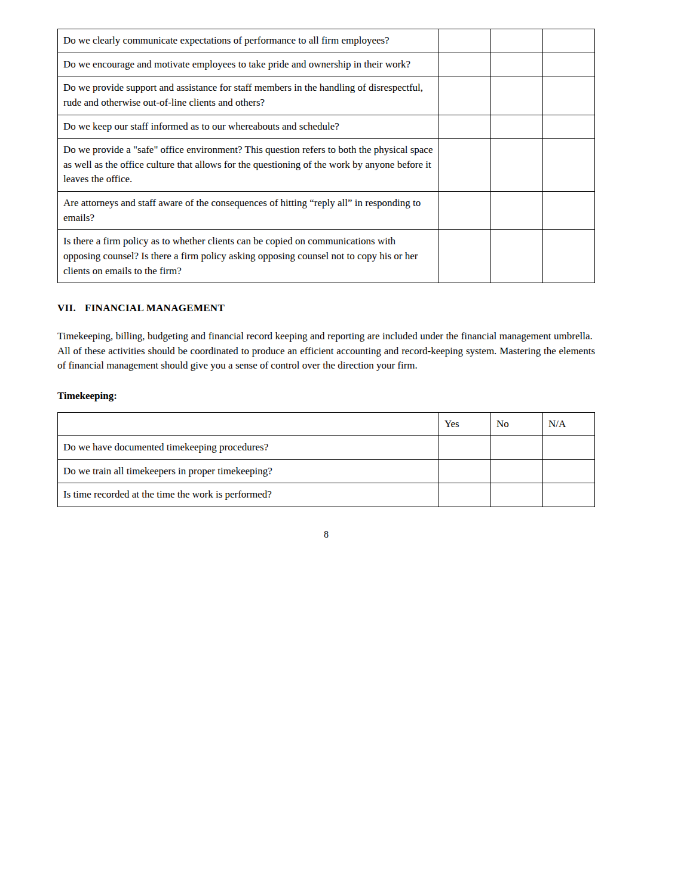| Do we clearly communicate expectations of performance to all firm employees? | | | |
| Do we encourage and motivate employees to take pride and ownership in their work? | | | |
| Do we provide support and assistance for staff members in the handling of disrespectful, rude and otherwise out-of-line clients and others? | | | |
| Do we keep our staff informed as to our whereabouts and schedule? | | | |
| Do we provide a "safe" office environment? This question refers to both the physical space as well as the office culture that allows for the questioning of the work by anyone before it leaves the office. | | | |
| Are attorneys and staff aware of the consequences of hitting “reply all” in responding to emails? | | | |
| Is there a firm policy as to whether clients can be copied on communications with opposing counsel? Is there a firm policy asking opposing counsel not to copy his or her clients on emails to the firm? | | | |
VII. FINANCIAL MANAGEMENT
Timekeeping, billing, budgeting and financial record keeping and reporting are included under the financial management umbrella. All of these activities should be coordinated to produce an efficient accounting and record-keeping system. Mastering the elements of financial management should give you a sense of control over the direction your firm.
Timekeeping:
| | Yes | No | N/A |
| Do we have documented timekeeping procedures? | | | |
| Do we train all timekeepers in proper timekeeping? | | | |
| Is time recorded at the time the work is performed? | | | |
8